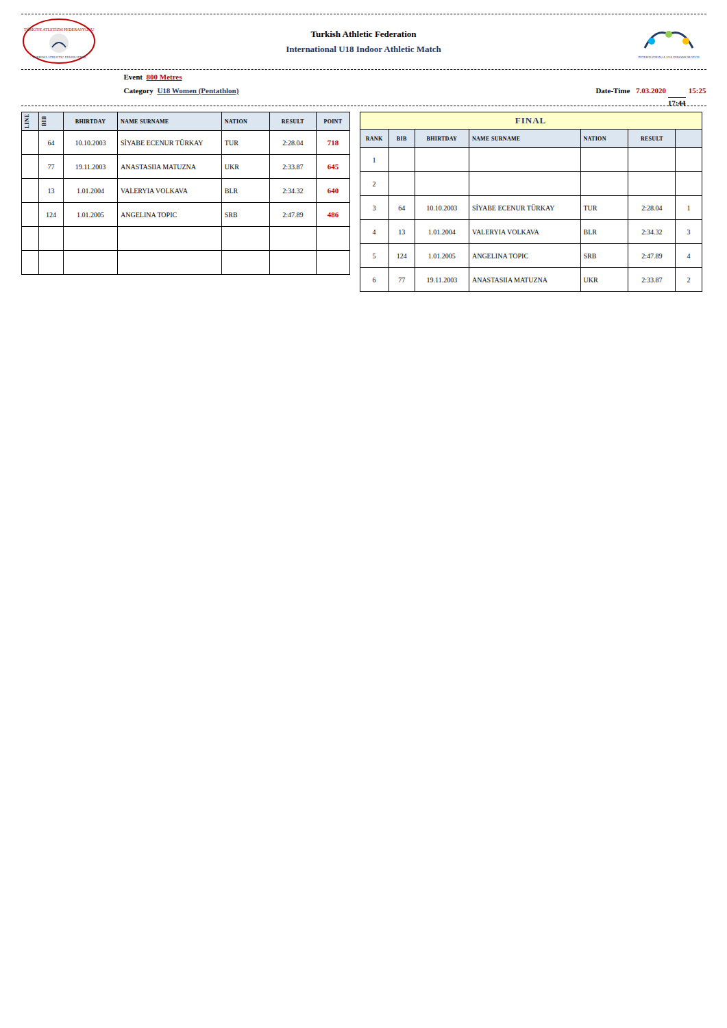Turkish Athletic Federation
International U18 Indoor Athletic Match
Event 800 Metres
Category U18 Women (Pentathlon)
Date-Time 7.03.2020 15:25
17:44
| LINE | BIB | BHIRTDAY | NAME SURNAME | NATION | RESULT | POINT |
| --- | --- | --- | --- | --- | --- | --- |
| | 64 | 10.10.2003 | SİYABE ECENUR TÜRKAY | TUR | 2:28.04 | 718 |
| | 77 | 19.11.2003 | ANASTASIIA MATUZNA | UKR | 2:33.87 | 645 |
| | 13 | 1.01.2004 | VALERYIA VOLKAVA | BLR | 2:34.32 | 640 |
| | 124 | 1.01.2005 | ANGELINA TOPIC | SRB | 2:47.89 | 486 |
| FINAL |
| --- |
| RANK | BIB | BHIRTDAY | NAME SURNAME | NATION | RESULT | |
| 1 | | | | | | |
| 2 | | | | | | |
| 3 | 64 | 10.10.2003 | SİYABE ECENUR TÜRKAY | TUR | 2:28.04 | 1 |
| 4 | 13 | 1.01.2004 | VALERYIA VOLKAVA | BLR | 2:34.32 | 3 |
| 5 | 124 | 1.01.2005 | ANGELINA TOPIC | SRB | 2:47.89 | 4 |
| 6 | 77 | 19.11.2003 | ANASTASIIA MATUZNA | UKR | 2:33.87 | 2 |